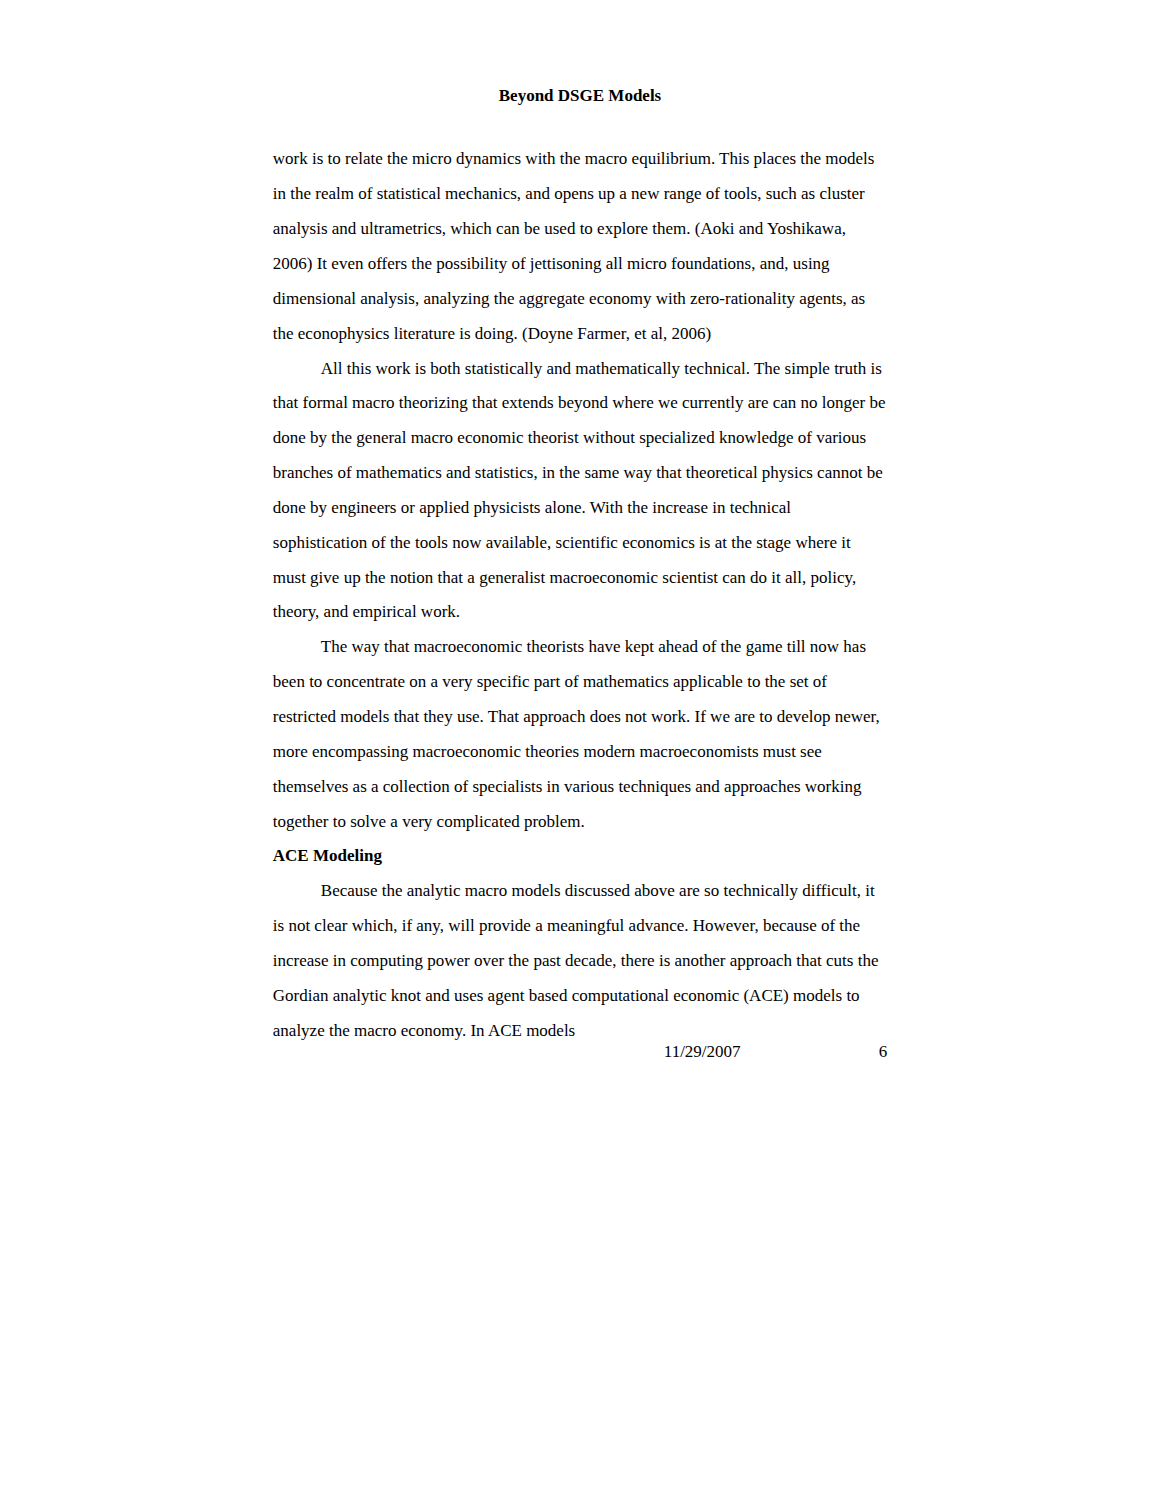Beyond DSGE Models
work is to relate the micro dynamics with the macro equilibrium. This places the models in the realm of statistical mechanics, and opens up a new range of tools, such as cluster analysis and ultrametrics, which can be used to explore them. (Aoki and Yoshikawa, 2006) It even offers the possibility of jettisoning all micro foundations, and, using dimensional analysis, analyzing the aggregate economy with zero-rationality agents, as the econophysics literature is doing. (Doyne Farmer, et al, 2006)
All this work is both statistically and mathematically technical. The simple truth is that formal macro theorizing that extends beyond where we currently are can no longer be done by the general macro economic theorist without specialized knowledge of various branches of mathematics and statistics, in the same way that theoretical physics cannot be done by engineers or applied physicists alone. With the increase in technical sophistication of the tools now available, scientific economics is at the stage where it must give up the notion that a generalist macroeconomic scientist can do it all, policy, theory, and empirical work.
The way that macroeconomic theorists have kept ahead of the game till now has been to concentrate on a very specific part of mathematics applicable to the set of restricted models that they use. That approach does not work. If we are to develop newer, more encompassing macroeconomic theories modern macroeconomists must see themselves as a collection of specialists in various techniques and approaches working together to solve a very complicated problem.
ACE Modeling
Because the analytic macro models discussed above are so technically difficult, it is not clear which, if any, will provide a meaningful advance. However, because of the increase in computing power over the past decade, there is another approach that cuts the Gordian analytic knot and uses agent based computational economic (ACE) models to analyze the macro economy. In ACE models
11/29/2007 6